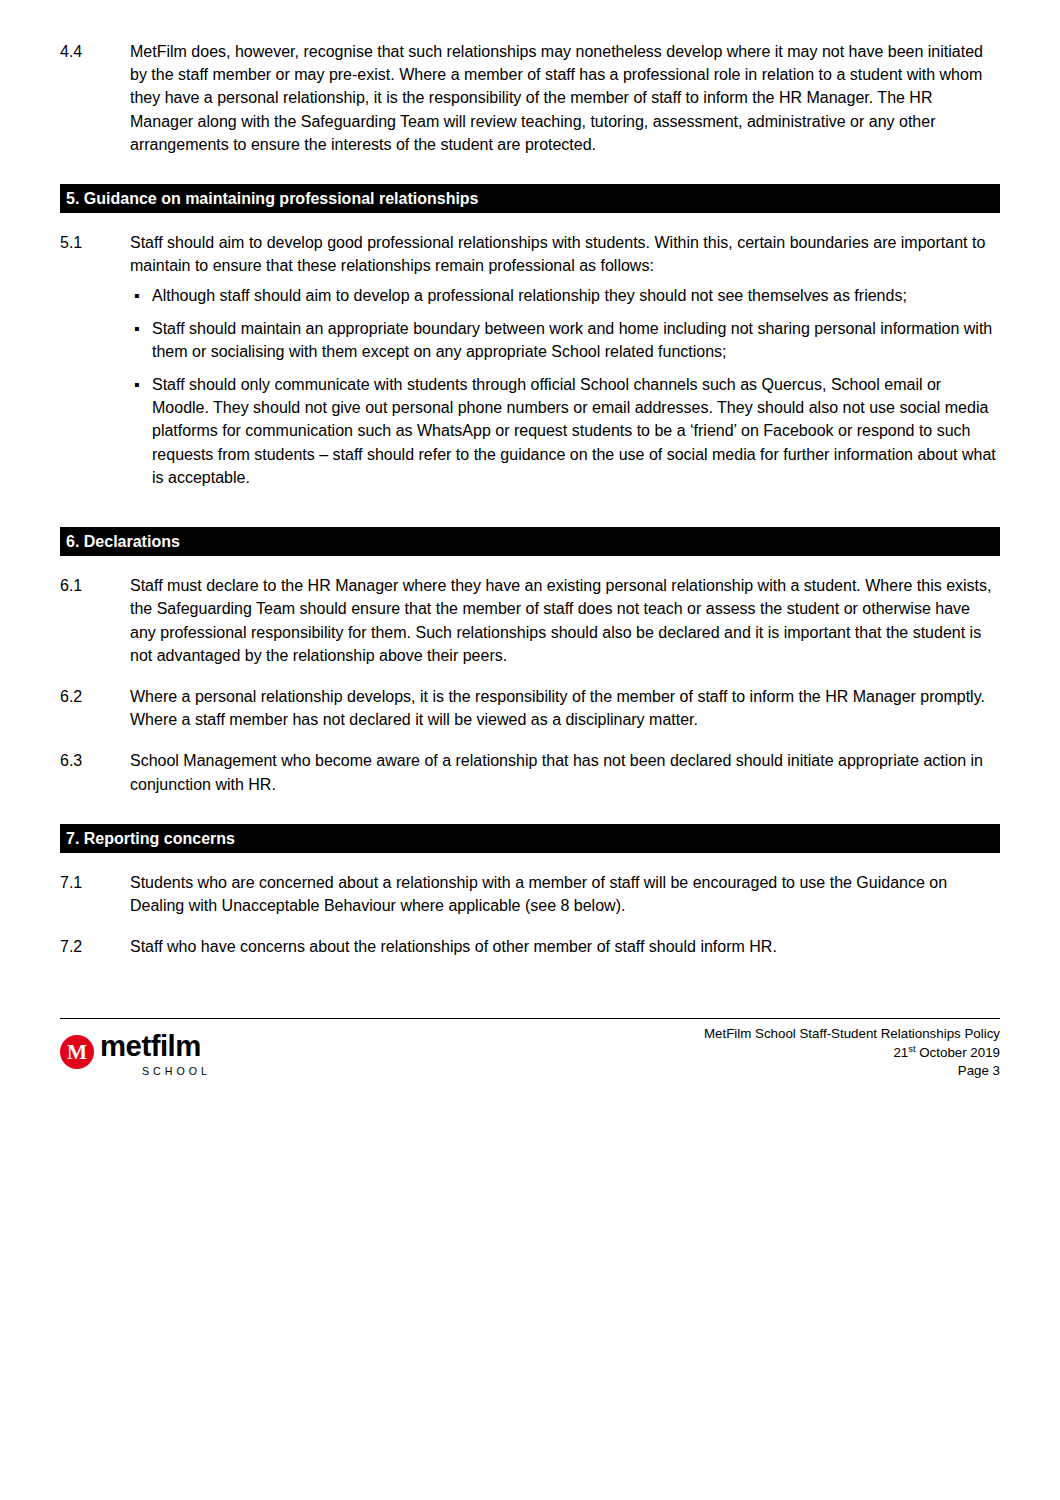4.4
MetFilm does, however, recognise that such relationships may nonetheless develop where it may not have been initiated by the staff member or may pre-exist. Where a member of staff has a professional role in relation to a student with whom they have a personal relationship, it is the responsibility of the member of staff to inform the HR Manager. The HR Manager along with the Safeguarding Team will review teaching, tutoring, assessment, administrative or any other arrangements to ensure the interests of the student are protected.
5. Guidance on maintaining professional relationships
5.1
Staff should aim to develop good professional relationships with students. Within this, certain boundaries are important to maintain to ensure that these relationships remain professional as follows:
Although staff should aim to develop a professional relationship they should not see themselves as friends;
Staff should maintain an appropriate boundary between work and home including not sharing personal information with them or socialising with them except on any appropriate School related functions;
Staff should only communicate with students through official School channels such as Quercus, School email or Moodle. They should not give out personal phone numbers or email addresses. They should also not use social media platforms for communication such as WhatsApp or request students to be a ‘friend’ on Facebook or respond to such requests from students – staff should refer to the guidance on the use of social media for further information about what is acceptable.
6. Declarations
6.1
Staff must declare to the HR Manager where they have an existing personal relationship with a student. Where this exists, the Safeguarding Team should ensure that the member of staff does not teach or assess the student or otherwise have any professional responsibility for them. Such relationships should also be declared and it is important that the student is not advantaged by the relationship above their peers.
6.2
Where a personal relationship develops, it is the responsibility of the member of staff to inform the HR Manager promptly. Where a staff member has not declared it will be viewed as a disciplinary matter.
6.3
School Management who become aware of a relationship that has not been declared should initiate appropriate action in conjunction with HR.
7. Reporting concerns
7.1
Students who are concerned about a relationship with a member of staff will be encouraged to use the Guidance on Dealing with Unacceptable Behaviour where applicable (see 8 below).
7.2
Staff who have concerns about the relationships of other member of staff should inform HR.
M
metfilm SCHOOL
MetFilm School Staff-Student Relationships Policy
21st October 2019
Page 3